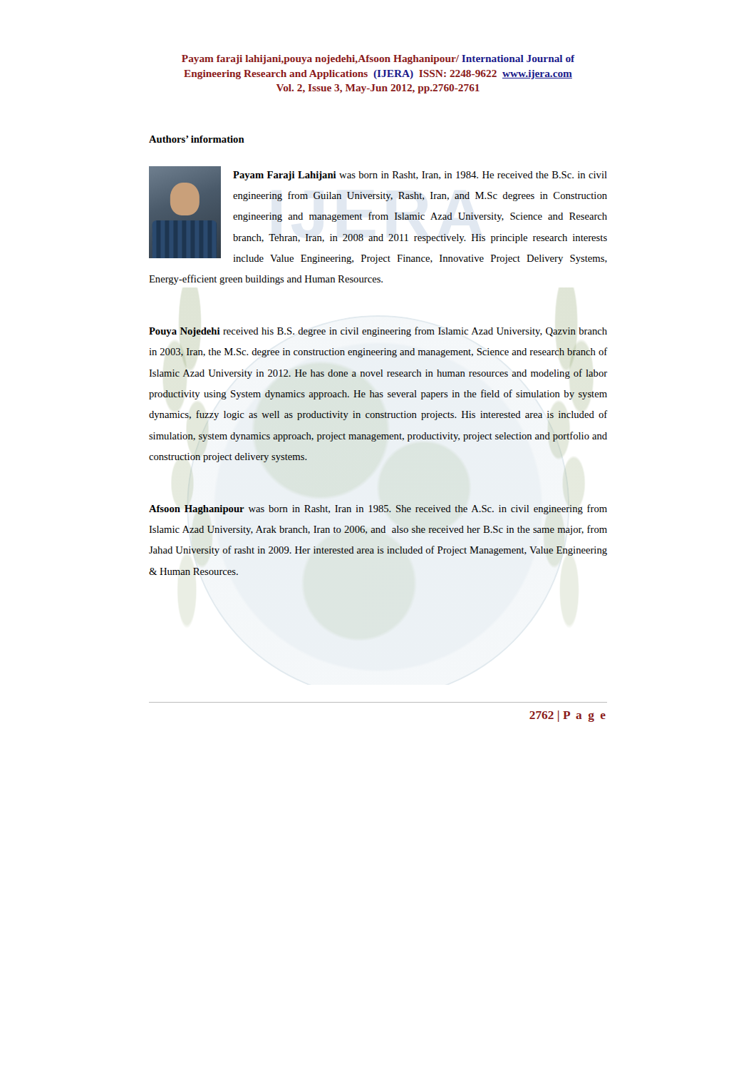Payam faraji lahijani,pouya nojedehi,Afsoon Haghanipour/ International Journal of
Engineering Research and Applications (IJERA) ISSN: 2248-9622 www.ijera.com
Vol. 2, Issue 3, May-Jun 2012, pp.2760-2761
IJERA
Authors’ information
Payam Faraji Lahijani was born in Rasht, Iran, in 1984. He received the B.Sc. in civil engineering from Guilan University, Rasht, Iran, and M.Sc degrees in Construction engineering and management from Islamic Azad University, Science and Research branch, Tehran, Iran, in 2008 and 2011 respectively. His principle research interests include Value Engineering, Project Finance, Innovative Project Delivery Systems, Energy-efficient green buildings and Human Resources.
Pouya Nojedehi received his B.S. degree in civil engineering from Islamic Azad University, Qazvin branch in 2003, Iran, the M.Sc. degree in construction engineering and management, Science and research branch of Islamic Azad University in 2012. He has done a novel research in human resources and modeling of labor productivity using System dynamics approach. He has several papers in the field of simulation by system dynamics, fuzzy logic as well as productivity in construction projects. His interested area is included of simulation, system dynamics approach, project management, productivity, project selection and portfolio and construction project delivery systems.
Afsoon Haghanipour was born in Rasht, Iran in 1985. She received the A.Sc. in civil engineering from Islamic Azad University, Arak branch, Iran to 2006, and also she received her B.Sc in the same major, from Jahad University of rasht in 2009. Her interested area is included of Project Management, Value Engineering & Human Resources.
2762 | P a g e